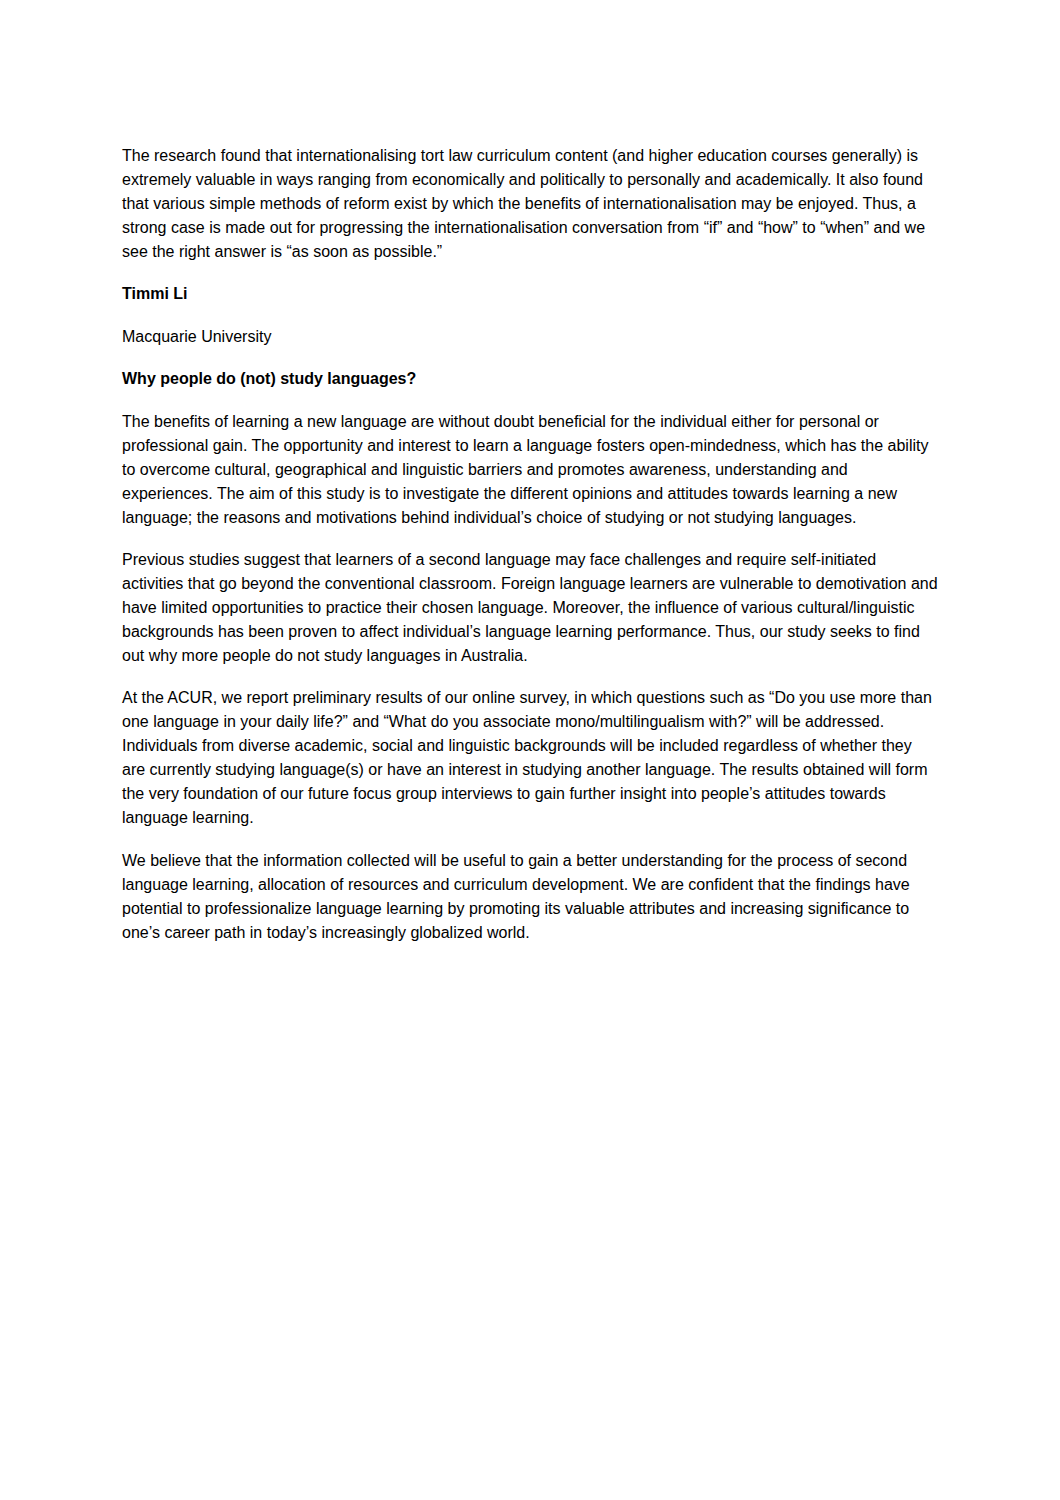The research found that internationalising tort law curriculum content (and higher education courses generally) is extremely valuable in ways ranging from economically and politically to personally and academically. It also found that various simple methods of reform exist by which the benefits of internationalisation may be enjoyed. Thus, a strong case is made out for progressing the internationalisation conversation from “if” and “how” to “when” and we see the right answer is “as soon as possible.”
Timmi Li
Macquarie University
Why people do (not) study languages?
The benefits of learning a new language are without doubt beneficial for the individual either for personal or professional gain. The opportunity and interest to learn a language fosters open-mindedness, which has the ability to overcome cultural, geographical and linguistic barriers and promotes awareness, understanding and experiences. The aim of this study is to investigate the different opinions and attitudes towards learning a new language; the reasons and motivations behind individual’s choice of studying or not studying languages.
Previous studies suggest that learners of a second language may face challenges and require self-initiated activities that go beyond the conventional classroom. Foreign language learners are vulnerable to demotivation and have limited opportunities to practice their chosen language. Moreover, the influence of various cultural/linguistic backgrounds has been proven to affect individual’s language learning performance. Thus, our study seeks to find out why more people do not study languages in Australia.
At the ACUR, we report preliminary results of our online survey, in which questions such as “Do you use more than one language in your daily life?” and “What do you associate mono/multilingualism with?” will be addressed. Individuals from diverse academic, social and linguistic backgrounds will be included regardless of whether they are currently studying language(s) or have an interest in studying another language. The results obtained will form the very foundation of our future focus group interviews to gain further insight into people’s attitudes towards language learning.
We believe that the information collected will be useful to gain a better understanding for the process of second language learning, allocation of resources and curriculum development. We are confident that the findings have potential to professionalize language learning by promoting its valuable attributes and increasing significance to one’s career path in today’s increasingly globalized world.